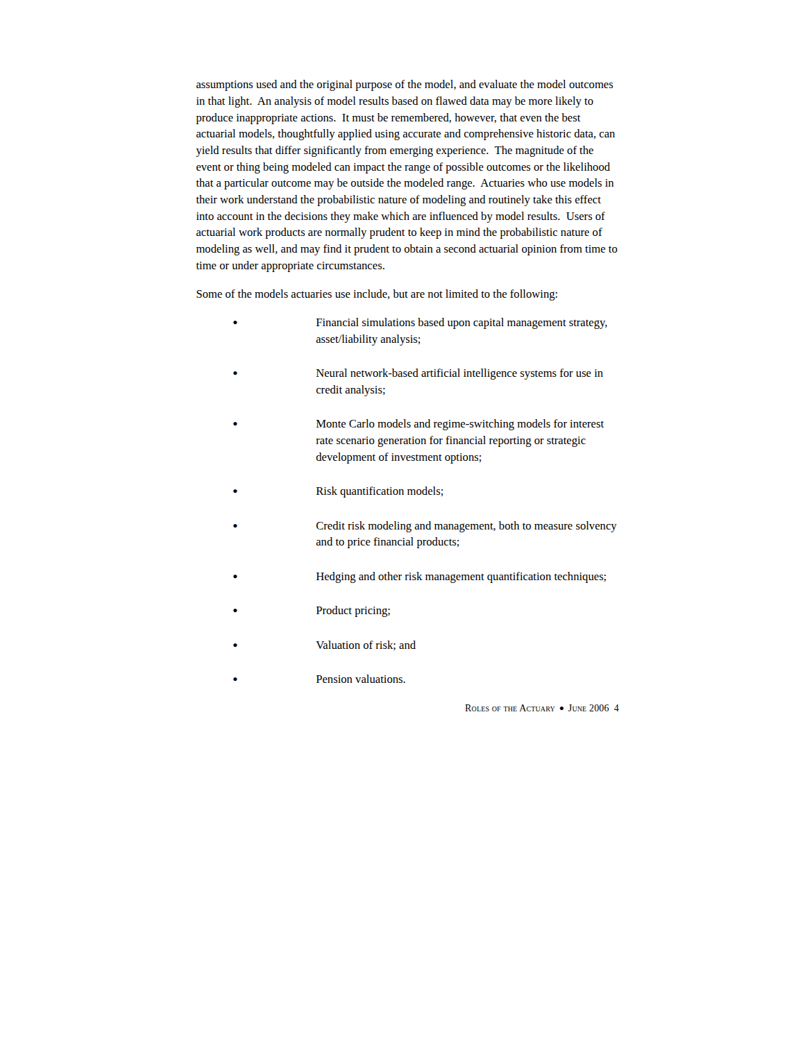assumptions used and the original purpose of the model, and evaluate the model outcomes in that light. An analysis of model results based on flawed data may be more likely to produce inappropriate actions. It must be remembered, however, that even the best actuarial models, thoughtfully applied using accurate and comprehensive historic data, can yield results that differ significantly from emerging experience. The magnitude of the event or thing being modeled can impact the range of possible outcomes or the likelihood that a particular outcome may be outside the modeled range. Actuaries who use models in their work understand the probabilistic nature of modeling and routinely take this effect into account in the decisions they make which are influenced by model results. Users of actuarial work products are normally prudent to keep in mind the probabilistic nature of modeling as well, and may find it prudent to obtain a second actuarial opinion from time to time or under appropriate circumstances.
Some of the models actuaries use include, but are not limited to the following:
●Financial simulations based upon capital management strategy, asset/liability analysis;
●Neural network-based artificial intelligence systems for use in credit analysis;
●Monte Carlo models and regime-switching models for interest rate scenario generation for financial reporting or strategic development of investment options;
●Risk quantification models;
●Credit risk modeling and management, both to measure solvency and to price financial products;
●Hedging and other risk management quantification techniques;
●Product pricing;
●Valuation of risk; and
●Pension valuations.
Roles of the Actuary ● June 2006 4